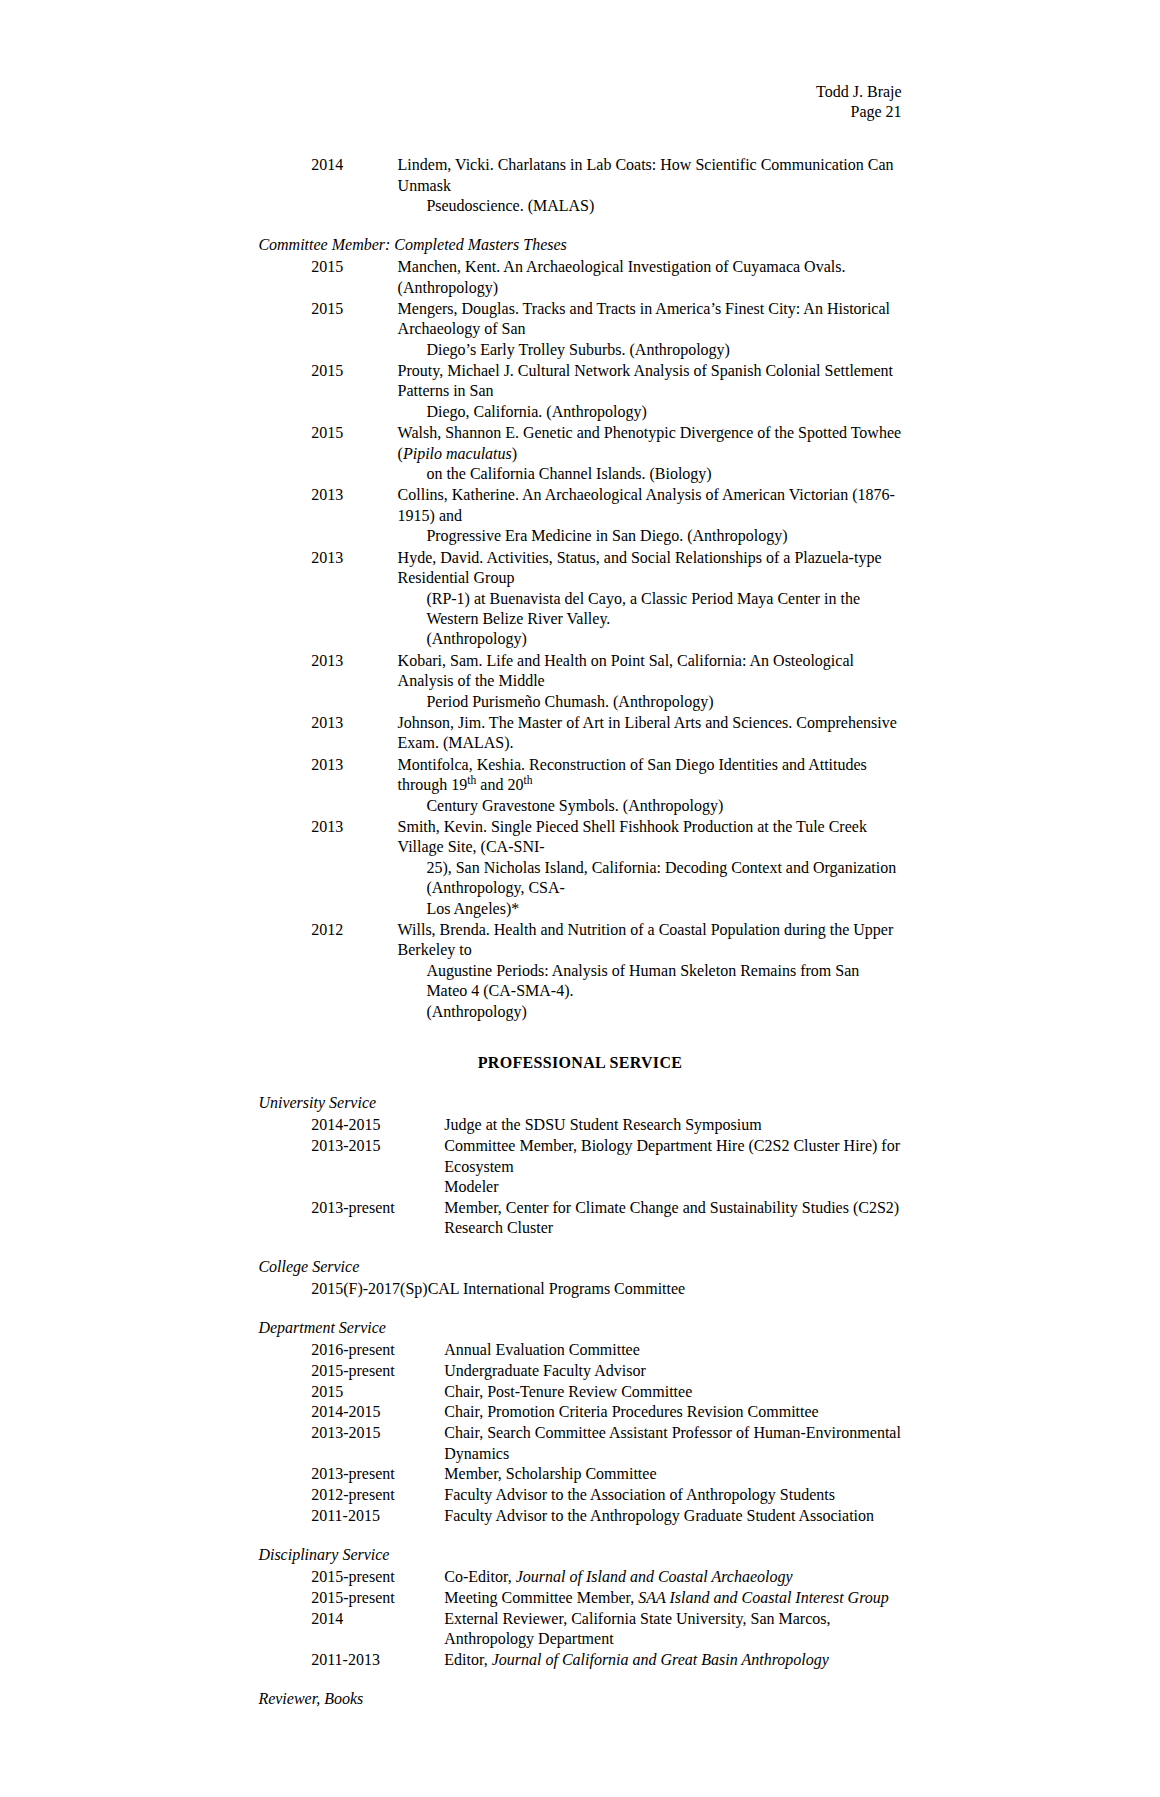Todd J. Braje Page 21
2014 Lindem, Vicki. Charlatans in Lab Coats: How Scientific Communication Can Unmask Pseudoscience. (MALAS)
Committee Member: Completed Masters Theses
2015 Manchen, Kent. An Archaeological Investigation of Cuyamaca Ovals. (Anthropology)
2015 Mengers, Douglas. Tracks and Tracts in America’s Finest City: An Historical Archaeology of San Diego’s Early Trolley Suburbs. (Anthropology)
2015 Prouty, Michael J. Cultural Network Analysis of Spanish Colonial Settlement Patterns in San Diego, California. (Anthropology)
2015 Walsh, Shannon E. Genetic and Phenotypic Divergence of the Spotted Towhee (Pipilo maculatus) on the California Channel Islands. (Biology)
2013 Collins, Katherine. An Archaeological Analysis of American Victorian (1876-1915) and Progressive Era Medicine in San Diego. (Anthropology)
2013 Hyde, David. Activities, Status, and Social Relationships of a Plazuela-type Residential Group (RP-1) at Buenavista del Cayo, a Classic Period Maya Center in the Western Belize River Valley. (Anthropology)
2013 Kobari, Sam. Life and Health on Point Sal, California: An Osteological Analysis of the Middle Period Purismeño Chumash. (Anthropology)
2013 Johnson, Jim. The Master of Art in Liberal Arts and Sciences. Comprehensive Exam. (MALAS).
2013 Montifolca, Keshia. Reconstruction of San Diego Identities and Attitudes through 19th and 20th Century Gravestone Symbols. (Anthropology)
2013 Smith, Kevin. Single Pieced Shell Fishhook Production at the Tule Creek Village Site, (CA-SNI- 25), San Nicholas Island, California: Decoding Context and Organization (Anthropology, CSA- Los Angeles)*
2012 Wills, Brenda. Health and Nutrition of a Coastal Population during the Upper Berkeley to Augustine Periods: Analysis of Human Skeleton Remains from San Mateo 4 (CA-SMA-4). (Anthropology)
PROFESSIONAL SERVICE
University Service
2014-2015 Judge at the SDSU Student Research Symposium
2013-2015 Committee Member, Biology Department Hire (C2S2 Cluster Hire) for Ecosystem Modeler
2013-present Member, Center for Climate Change and Sustainability Studies (C2S2) Research Cluster
College Service
2015(F)-2017(Sp)CAL International Programs Committee
Department Service
2016-present Annual Evaluation Committee
2015-present Undergraduate Faculty Advisor
2015 Chair, Post-Tenure Review Committee
2014-2015 Chair, Promotion Criteria Procedures Revision Committee
2013-2015 Chair, Search Committee Assistant Professor of Human-Environmental Dynamics
2013-present Member, Scholarship Committee
2012-present Faculty Advisor to the Association of Anthropology Students
2011-2015 Faculty Advisor to the Anthropology Graduate Student Association
Disciplinary Service
2015-present Co-Editor, Journal of Island and Coastal Archaeology
2015-present Meeting Committee Member, SAA Island and Coastal Interest Group
2014 External Reviewer, California State University, San Marcos, Anthropology Department
2011-2013 Editor, Journal of California and Great Basin Anthropology
Reviewer, Books